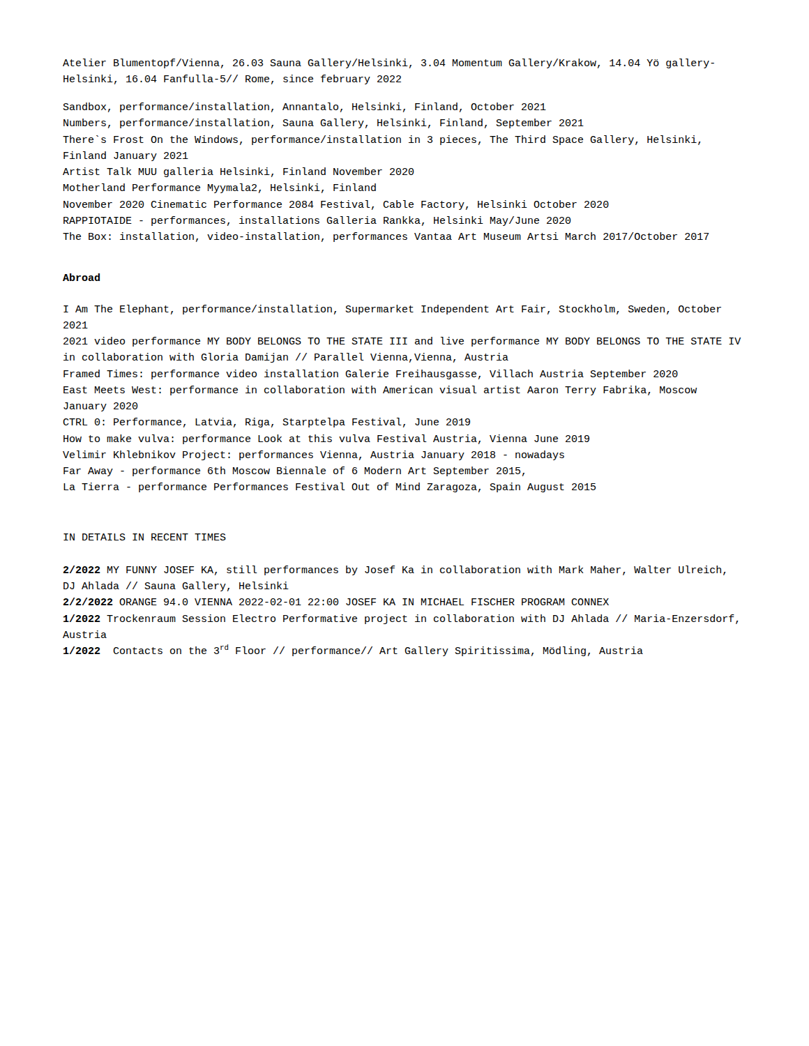Atelier Blumentopf/Vienna, 26.03 Sauna Gallery/Helsinki, 3.04 Momentum Gallery/Krakow, 14.04 Yö gallery-Helsinki, 16.04 Fanfulla-5// Rome, since february 2022
Sandbox, performance/installation, Annantalo, Helsinki, Finland, October 2021
Numbers, performance/installation, Sauna Gallery, Helsinki, Finland, September 2021
There`s Frost On the Windows, performance/installation in 3 pieces, The Third Space Gallery, Helsinki, Finland January 2021
Artist Talk MUU galleria Helsinki, Finland November 2020
Motherland Performance Myymala2, Helsinki, Finland
November 2020 Cinematic Performance 2084 Festival, Cable Factory, Helsinki October 2020
RAPPIOTAIDE - performances, installations Galleria Rankka, Helsinki May/June 2020
The Box: installation, video-installation, performances Vantaa Art Museum Artsi March 2017/October 2017
Abroad
I Am The Elephant, performance/installation, Supermarket Independent Art Fair, Stockholm, Sweden, October 2021
2021 video performance MY BODY BELONGS TO THE STATE III and live performance MY BODY BELONGS TO THE STATE IV in collaboration with Gloria Damijan // Parallel Vienna,Vienna, Austria
Framed Times: performance video installation Galerie Freihausgasse, Villach Austria September 2020
East Meets West: performance in collaboration with American visual artist Aaron Terry Fabrika, Moscow January 2020
CTRL 0: Performance, Latvia, Riga, Starptelpa Festival, June 2019
How to make vulva: performance Look at this vulva Festival Austria, Vienna June 2019
Velimir Khlebnikov Project: performances Vienna, Austria January 2018 - nowadays
Far Away - performance 6th Moscow Biennale of 6 Modern Art September 2015,
La Tierra - performance Performances Festival Out of Mind Zaragoza, Spain August 2015
IN DETAILS IN RECENT TIMES
2/2022 MY FUNNY JOSEF KA, still performances by Josef Ka in collaboration with Mark Maher, Walter Ulreich, DJ Ahlada // Sauna Gallery, Helsinki
2/2/2022 ORANGE 94.0 VIENNA 2022-02-01 22:00 JOSEF KA IN MICHAEL FISCHER PROGRAM CONNEX
1/2022 Trockenraum Session Electro Performative project in collaboration with DJ Ahlada // Maria-Enzersdorf, Austria
1/2022 Contacts on the 3rd Floor // performance// Art Gallery Spiritissima, Mödling, Austria